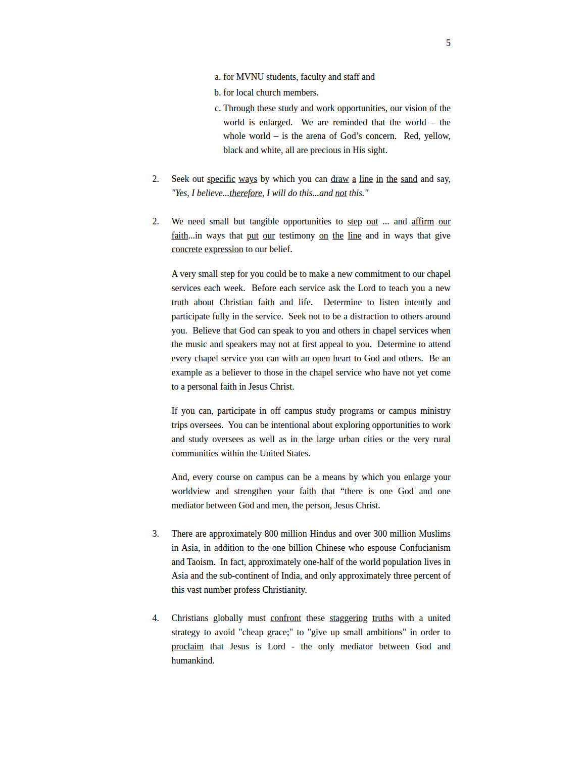5
for MVNU students, faculty and staff and
for local church members.
Through these study and work opportunities, our vision of the world is enlarged. We are reminded that the world – the whole world – is the arena of God’s concern. Red, yellow, black and white, all are precious in His sight.
Seek out specific ways by which you can draw a line in the sand and say, "Yes, I believe...therefore, I will do this...and not this."
We need small but tangible opportunities to step out ... and affirm our faith...in ways that put our testimony on the line and in ways that give concrete expression to our belief.
A very small step for you could be to make a new commitment to our chapel services each week. Before each service ask the Lord to teach you a new truth about Christian faith and life. Determine to listen intently and participate fully in the service. Seek not to be a distraction to others around you. Believe that God can speak to you and others in chapel services when the music and speakers may not at first appeal to you. Determine to attend every chapel service you can with an open heart to God and others. Be an example as a believer to those in the chapel service who have not yet come to a personal faith in Jesus Christ.
If you can, participate in off campus study programs or campus ministry trips oversees. You can be intentional about exploring opportunities to work and study oversees as well as in the large urban cities or the very rural communities within the United States.
And, every course on campus can be a means by which you enlarge your worldview and strengthen your faith that “there is one God and one mediator between God and men, the person, Jesus Christ.
There are approximately 800 million Hindus and over 300 million Muslims in Asia, in addition to the one billion Chinese who espouse Confucianism and Taoism. In fact, approximately one-half of the world population lives in Asia and the sub-continent of India, and only approximately three percent of this vast number profess Christianity.
Christians globally must confront these staggering truths with a united strategy to avoid "cheap grace;" to "give up small ambitions" in order to proclaim that Jesus is Lord - the only mediator between God and humankind.